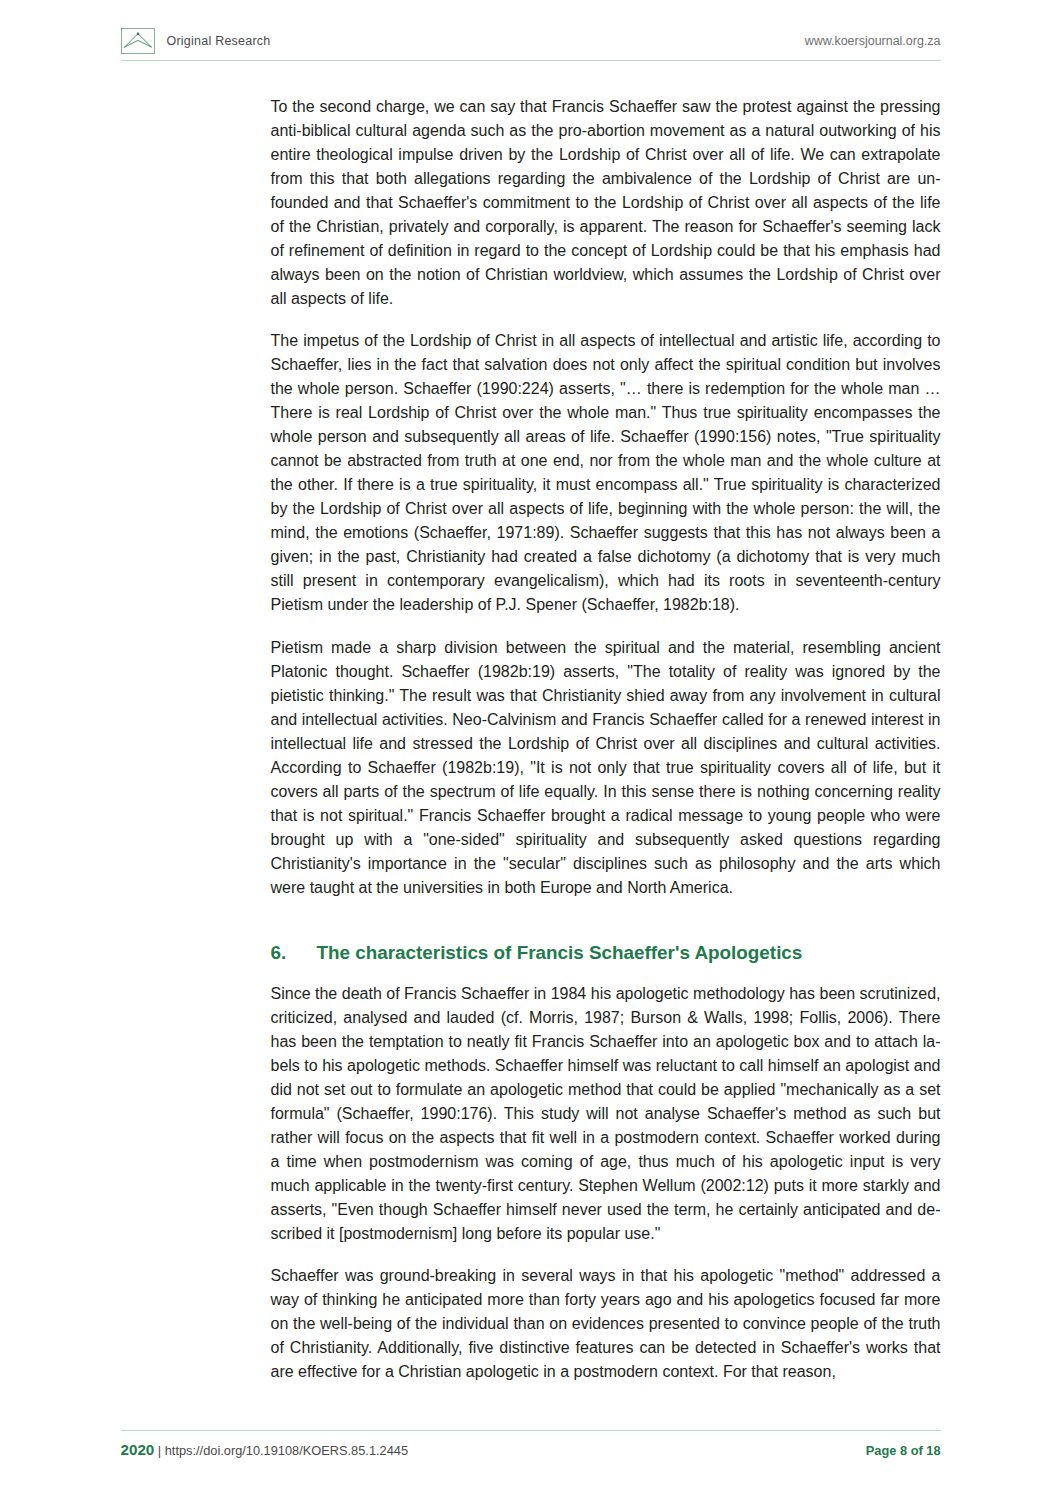Original Research
www.koersjournal.org.za
To the second charge, we can say that Francis Schaeffer saw the protest against the pressing anti-biblical cultural agenda such as the pro-abortion movement as a natural outworking of his entire theological impulse driven by the Lordship of Christ over all of life. We can extrapolate from this that both allegations regarding the ambivalence of the Lordship of Christ are unfounded and that Schaeffer's commitment to the Lordship of Christ over all aspects of the life of the Christian, privately and corporally, is apparent. The reason for Schaeffer's seeming lack of refinement of definition in regard to the concept of Lordship could be that his emphasis had always been on the notion of Christian worldview, which assumes the Lordship of Christ over all aspects of life.
The impetus of the Lordship of Christ in all aspects of intellectual and artistic life, according to Schaeffer, lies in the fact that salvation does not only affect the spiritual condition but involves the whole person. Schaeffer (1990:224) asserts, "… there is redemption for the whole man … There is real Lordship of Christ over the whole man." Thus true spirituality encompasses the whole person and subsequently all areas of life. Schaeffer (1990:156) notes, "True spirituality cannot be abstracted from truth at one end, nor from the whole man and the whole culture at the other. If there is a true spirituality, it must encompass all." True spirituality is characterized by the Lordship of Christ over all aspects of life, beginning with the whole person: the will, the mind, the emotions (Schaeffer, 1971:89). Schaeffer suggests that this has not always been a given; in the past, Christianity had created a false dichotomy (a dichotomy that is very much still present in contemporary evangelicalism), which had its roots in seventeenth-century Pietism under the leadership of P.J. Spener (Schaeffer, 1982b:18).
Pietism made a sharp division between the spiritual and the material, resembling ancient Platonic thought. Schaeffer (1982b:19) asserts, "The totality of reality was ignored by the pietistic thinking." The result was that Christianity shied away from any involvement in cultural and intellectual activities. Neo-Calvinism and Francis Schaeffer called for a renewed interest in intellectual life and stressed the Lordship of Christ over all disciplines and cultural activities. According to Schaeffer (1982b:19), "It is not only that true spirituality covers all of life, but it covers all parts of the spectrum of life equally. In this sense there is nothing concerning reality that is not spiritual." Francis Schaeffer brought a radical message to young people who were brought up with a "one-sided" spirituality and subsequently asked questions regarding Christianity's importance in the "secular" disciplines such as philosophy and the arts which were taught at the universities in both Europe and North America.
6. The characteristics of Francis Schaeffer's Apologetics
Since the death of Francis Schaeffer in 1984 his apologetic methodology has been scrutinized, criticized, analysed and lauded (cf. Morris, 1987; Burson & Walls, 1998; Follis, 2006). There has been the temptation to neatly fit Francis Schaeffer into an apologetic box and to attach labels to his apologetic methods. Schaeffer himself was reluctant to call himself an apologist and did not set out to formulate an apologetic method that could be applied "mechanically as a set formula" (Schaeffer, 1990:176). This study will not analyse Schaeffer's method as such but rather will focus on the aspects that fit well in a postmodern context. Schaeffer worked during a time when postmodernism was coming of age, thus much of his apologetic input is very much applicable in the twenty-first century. Stephen Wellum (2002:12) puts it more starkly and asserts, "Even though Schaeffer himself never used the term, he certainly anticipated and described it [postmodernism] long before its popular use."
Schaeffer was ground-breaking in several ways in that his apologetic "method" addressed a way of thinking he anticipated more than forty years ago and his apologetics focused far more on the well-being of the individual than on evidences presented to convince people of the truth of Christianity. Additionally, five distinctive features can be detected in Schaeffer's works that are effective for a Christian apologetic in a postmodern context. For that reason,
2020 | https://doi.org/10.19108/KOERS.85.1.2445
Page 8 of 18